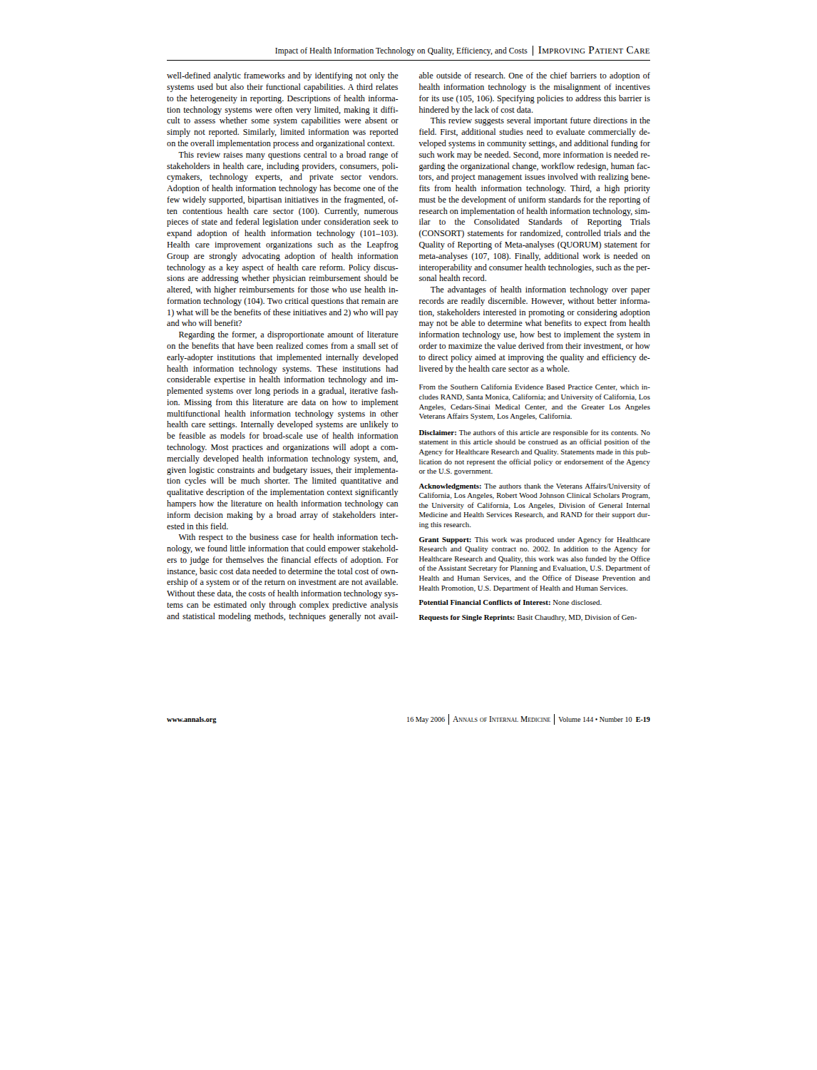Impact of Health Information Technology on Quality, Efficiency, and Costs Improving Patient Care
well-defined analytic frameworks and by identifying not only the systems used but also their functional capabilities. A third relates to the heterogeneity in reporting. Descriptions of health information technology systems were often very limited, making it difficult to assess whether some system capabilities were absent or simply not reported. Similarly, limited information was reported on the overall implementation process and organizational context.
This review raises many questions central to a broad range of stakeholders in health care, including providers, consumers, policymakers, technology experts, and private sector vendors. Adoption of health information technology has become one of the few widely supported, bipartisan initiatives in the fragmented, often contentious health care sector (100). Currently, numerous pieces of state and federal legislation under consideration seek to expand adoption of health information technology (101–103). Health care improvement organizations such as the Leapfrog Group are strongly advocating adoption of health information technology as a key aspect of health care reform. Policy discussions are addressing whether physician reimbursement should be altered, with higher reimbursements for those who use health information technology (104). Two critical questions that remain are 1) what will be the benefits of these initiatives and 2) who will pay and who will benefit?
Regarding the former, a disproportionate amount of literature on the benefits that have been realized comes from a small set of early-adopter institutions that implemented internally developed health information technology systems. These institutions had considerable expertise in health information technology and implemented systems over long periods in a gradual, iterative fashion. Missing from this literature are data on how to implement multifunctional health information technology systems in other health care settings. Internally developed systems are unlikely to be feasible as models for broad-scale use of health information technology. Most practices and organizations will adopt a commercially developed health information technology system, and, given logistic constraints and budgetary issues, their implementation cycles will be much shorter. The limited quantitative and qualitative description of the implementation context significantly hampers how the literature on health information technology can inform decision making by a broad array of stakeholders interested in this field.
With respect to the business case for health information technology, we found little information that could empower stakeholders to judge for themselves the financial effects of adoption. For instance, basic cost data needed to determine the total cost of ownership of a system or of the return on investment are not available. Without these data, the costs of health information technology systems can be estimated only through complex predictive analysis and statistical modeling methods, techniques generally not available outside of research. One of the chief barriers to adoption of health information technology is the misalignment of incentives for its use (105, 106). Specifying policies to address this barrier is hindered by the lack of cost data.
This review suggests several important future directions in the field. First, additional studies need to evaluate commercially developed systems in community settings, and additional funding for such work may be needed. Second, more information is needed regarding the organizational change, workflow redesign, human factors, and project management issues involved with realizing benefits from health information technology. Third, a high priority must be the development of uniform standards for the reporting of research on implementation of health information technology, similar to the Consolidated Standards of Reporting Trials (CONSORT) statements for randomized, controlled trials and the Quality of Reporting of Meta-analyses (QUORUM) statement for meta-analyses (107, 108). Finally, additional work is needed on interoperability and consumer health technologies, such as the personal health record.
The advantages of health information technology over paper records are readily discernible. However, without better information, stakeholders interested in promoting or considering adoption may not be able to determine what benefits to expect from health information technology use, how best to implement the system in order to maximize the value derived from their investment, or how to direct policy aimed at improving the quality and efficiency delivered by the health care sector as a whole.
From the Southern California Evidence Based Practice Center, which includes RAND, Santa Monica, California; and University of California, Los Angeles, Cedars-Sinai Medical Center, and the Greater Los Angeles Veterans Affairs System, Los Angeles, California.
Disclaimer: The authors of this article are responsible for its contents. No statement in this article should be construed as an official position of the Agency for Healthcare Research and Quality. Statements made in this publication do not represent the official policy or endorsement of the Agency or the U.S. government.
Acknowledgments: The authors thank the Veterans Affairs/University of California, Los Angeles, Robert Wood Johnson Clinical Scholars Program, the University of California, Los Angeles, Division of General Internal Medicine and Health Services Research, and RAND for their support during this research.
Grant Support: This work was produced under Agency for Healthcare Research and Quality contract no. 2002. In addition to the Agency for Healthcare Research and Quality, this work was also funded by the Office of the Assistant Secretary for Planning and Evaluation, U.S. Department of Health and Human Services, and the Office of Disease Prevention and Health Promotion, U.S. Department of Health and Human Services.
Potential Financial Conflicts of Interest: None disclosed.
Requests for Single Reprints: Basit Chaudhry, MD, Division of Gen-
www.annals.org
16 May 2006 Annals of Internal Medicine Volume 144 • Number 10 E-19